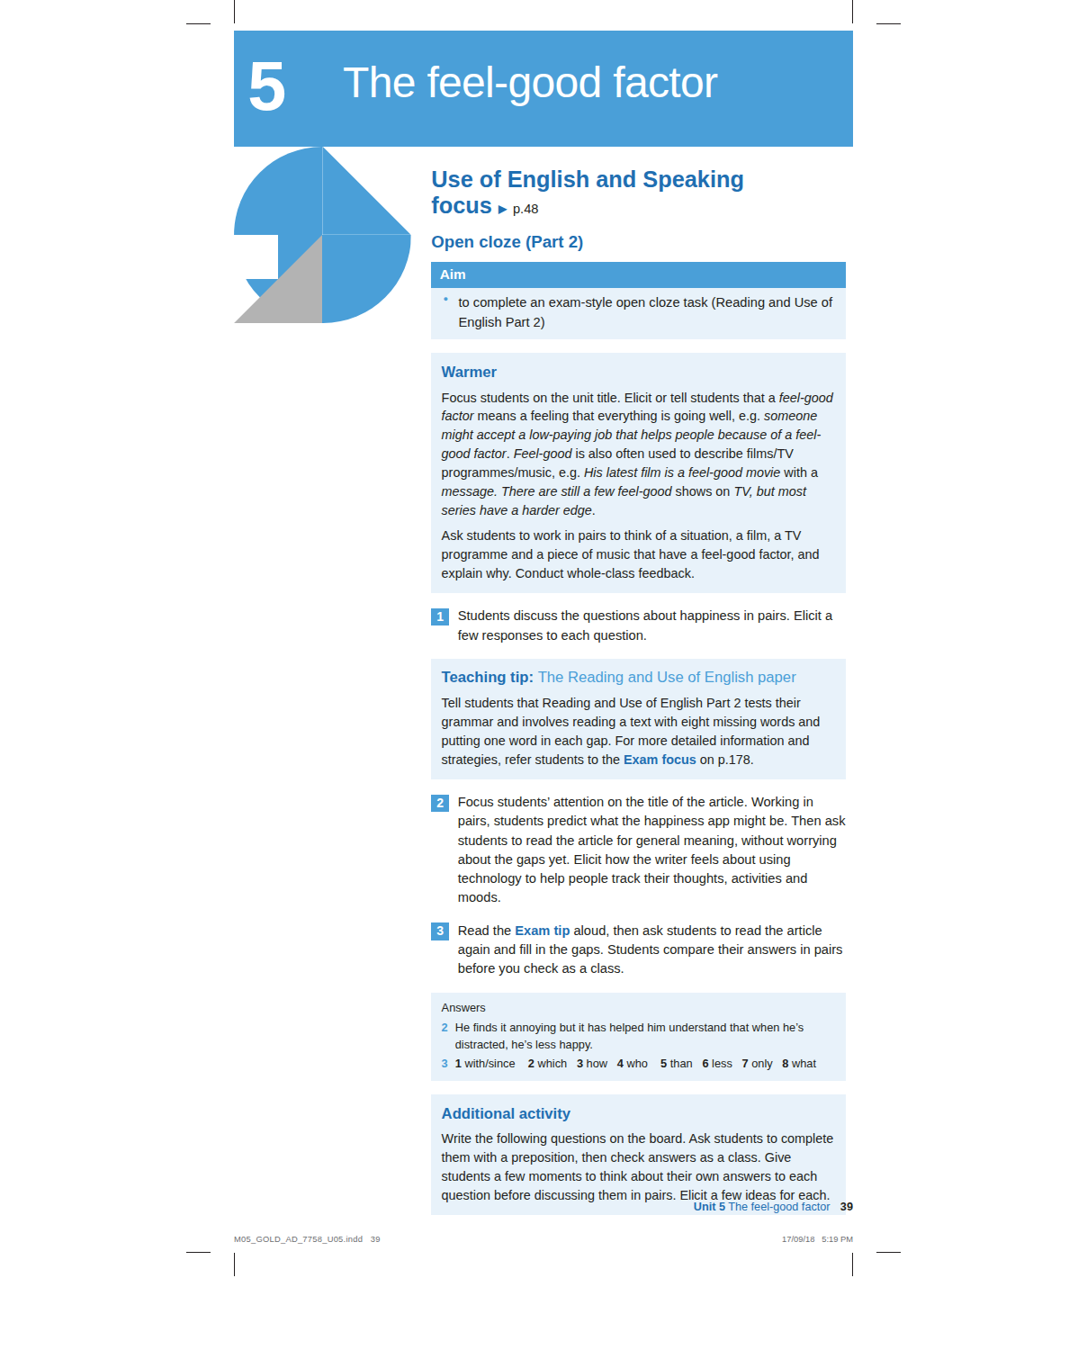5
The feel-good factor
Use of English and Speaking
focus ▶ p.48
Open cloze (Part 2)
Aim
to complete an exam-style open cloze task (Reading and Use of English Part 2)
Warmer
Focus students on the unit title. Elicit or tell students that a feel-good factor means a feeling that everything is going well, e.g. someone might accept a low-paying job that helps people because of a feel-good factor. Feel-good is also often used to describe films/TV programmes/music, e.g. His latest film is a feel-good movie with a message. There are still a few feel-good shows on TV, but most series have a harder edge.
Ask students to work in pairs to think of a situation, a film, a TV programme and a piece of music that have a feel-good factor, and explain why. Conduct whole-class feedback.
1
Students discuss the questions about happiness in pairs. Elicit a few responses to each question.
Teaching tip: The Reading and Use of English paper
Tell students that Reading and Use of English Part 2 tests their grammar and involves reading a text with eight missing words and putting one word in each gap. For more detailed information and strategies, refer students to the Exam focus on p.178.
2
Focus students’ attention on the title of the article. Working in pairs, students predict what the happiness app might be. Then ask students to read the article for general meaning, without worrying about the gaps yet. Elicit how the writer feels about using technology to help people track their thoughts, activities and moods.
3
Read the Exam tip aloud, then ask students to read the article again and fill in the gaps. Students compare their answers in pairs before you check as a class.
Answers
2
He finds it annoying but it has helped him understand that when he’s distracted, he’s less happy.
3
1 with/since 2 which 3 how 4 who 5 than 6 less 7 only 8 what
Additional activity
Write the following questions on the board. Ask students to complete them with a preposition, then check answers as a class. Give students a few moments to think about their own answers to each question before discussing them in pairs. Elicit a few ideas for each.
Unit 5 The feel-good factor 39
M05_GOLD_AD_7758_U05.indd 39 17/09/18 5:19 PM